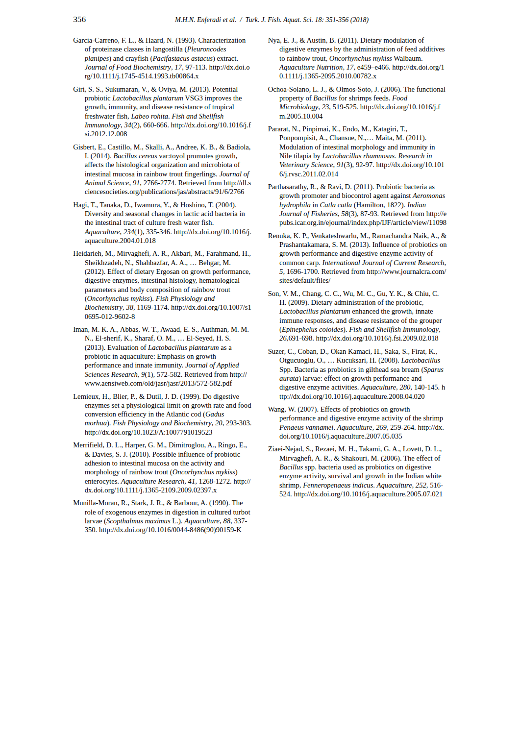356 M.H.N. Enferadi et al. / Turk. J. Fish. Aquat. Sci. 18: 351-356 (2018)
Garcia-Carreno, F. L., & Haard, N. (1993). Characterization of proteinase classes in langostilla (Pleuroncodes planipes) and crayfish (Pacifastacus astacus) extract. Journal of Food Biochemistry, 17, 97-113. http://dx.doi.org/10.1111/j.1745-4514.1993.tb00864.x
Giri, S. S., Sukumaran, V., & Oviya, M. (2013). Potential probiotic Lactobacillus plantarum VSG3 improves the growth, immunity, and disease resistance of tropical freshwater fish, Labeo rohita. Fish and Shellfish Immunology, 34(2), 660-666. http://dx.doi.org/10.1016/j.fsi.2012.12.008
Gisbert, E., Castillo, M., Skalli, A., Andree, K. B., & Badiola, I. (2014). Bacillus cereus var:toyol promotes growth, affects the histological organization and microbiota of intestinal mucosa in rainbow trout fingerlings. Journal of Animal Science, 91, 2766-2774. Retrieved from http://dl.sciencesocieties.org/publications/jas/abstracts/91/6/2766
Hagi, T., Tanaka, D., Iwamura, Y., & Hoshino, T. (2004). Diversity and seasonal changes in lactic acid bacteria in the intestinal tract of culture fresh water fish. Aquaculture, 234(1), 335-346. http://dx.doi.org/10.1016/j.aquaculture.2004.01.018
Heidarieh, M., Mirvaghefi, A. R., Akbari, M., Farahmand, H., Sheikhzadeh, N., Shahbazfar, A. A., … Behgar, M. (2012). Effect of dietary Ergosan on growth performance, digestive enzymes, intestinal histology, hematological parameters and body composition of rainbow trout (Oncorhynchus mykiss). Fish Physiology and Biochemistry, 38, 1169-1174. http://dx.doi.org/10.1007/s10695-012-9602-8
Iman, M. K. A., Abbas, W. T., Awaad, E. S., Authman, M. M. N., El-sherif, K., Sharaf, O. M., … El-Seyed, H. S. (2013). Evaluation of Lactobacillus plantarum as a probiotic in aquaculture: Emphasis on growth performance and innate immunity. Journal of Applied Sciences Research, 9(1), 572-582. Retrieved from http://www.aensiweb.com/old/jasr/jasr/2013/572-582.pdf
Lemieux, H., Blier, P., & Dutil, J. D. (1999). Do digestive enzymes set a physiological limit on growth rate and food conversion efficiency in the Atlantic cod (Gadus morhua). Fish Physiology and Biochemistry, 20, 293-303. http://dx.doi.org/10.1023/A:1007791019523
Merrifield, D. L., Harper, G. M., Dimitroglou, A., Ringo, E., & Davies, S. J. (2010). Possible influence of probiotic adhesion to intestinal mucosa on the activity and morphology of rainbow trout (Oncorhynchus mykiss) enterocytes. Aquaculture Research, 41, 1268-1272. http://dx.doi.org/10.1111/j.1365-2109.2009.02397.x
Munilla-Moran, R., Stark, J. R., & Barbour, A. (1990). The role of exogenous enzymes in digestion in cultured turbot larvae (Scopthalmus maximus L.). Aquaculture, 88, 337-350. http://dx.doi.org/10.1016/0044-8486(90)90159-K
Nya, E. J., & Austin, B. (2011). Dietary modulation of digestive enzymes by the administration of feed additives to rainbow trout, Oncorhynchus mykiss Walbaum. Aquaculture Nutrition, 17, e459–e466. http://dx.doi.org/10.1111/j.1365-2095.2010.00782.x
Ochoa-Solano, L. J., & Olmos-Soto, J. (2006). The functional property of Bacillus for shrimps feeds. Food Microbiology, 23, 519-525. http://dx.doi.org/10.1016/j.fm.2005.10.004
Pararat, N., Pinpimai, K., Endo, M., Katagiri, T., Ponpompisit, A., Chansue, N.,… Maita, M. (2011). Modulation of intestinal morphology and immunity in Nile tilapia by Lactobacillus rhamnosus. Research in Veterinary Science, 91(3), 92-97. http://dx.doi.org/10.1016/j.rvsc.2011.02.014
Parthasarathy, R., & Ravi, D. (2011). Probiotic bacteria as growth promoter and biocontrol agent against Aeromonas hydrophila in Catla catla (Hamilton, 1822). Indian Journal of Fisheries, 58(3), 87-93. Retrieved from http://epubs.icar.org.in/ejournal/index.php/IJF/article/view/11098
Renuka, K. P., Venkateshwarlu, M., Ramachandra Naik, A., & Prashantakamara, S. M. (2013). Influence of probiotics on growth performance and digestive enzyme activity of common carp. International Journal of Current Research, 5, 1696-1700. Retrieved from http://www.journalcra.com/sites/default/files/
Son, V. M., Chang, C. C., Wu, M. C., Gu, Y. K., & Chiu, C. H. (2009). Dietary administration of the probiotic, Lactobacillus plantarum enhanced the growth, innate immune responses, and disease resistance of the grouper (Epinephelus coioides). Fish and Shellfish Immunology, 26,691-698. http://dx.doi.org/10.1016/j.fsi.2009.02.018
Suzer, C., Coban, D., Okan Kamaci, H., Saka, S., Firat, K., Otgucuoglu, O., … Kucuksari, H. (2008). Lactobacillus Spp. Bacteria as probiotics in gilthead sea bream (Sparus aurata) larvae: effect on growth performance and digestive enzyme activities. Aquaculture, 280, 140-145. http://dx.doi.org/10.1016/j.aquaculture.2008.04.020
Wang, W. (2007). Effects of probiotics on growth performance and digestive enzyme activity of the shrimp Penaeus vannamei. Aquaculture, 269, 259-264. http://dx.doi.org/10.1016/j.aquaculture.2007.05.035
Ziaei-Nejad, S., Rezaei, M. H., Takami, G. A., Lovett, D. L., Mirvaghefi, A. R., & Shakouri, M. (2006). The effect of Bacillus spp. bacteria used as probiotics on digestive enzyme activity, survival and growth in the Indian white shrimp, Fenneropenaeus indicus. Aquaculture, 252, 516-524. http://dx.doi.org/10.1016/j.aquaculture.2005.07.021